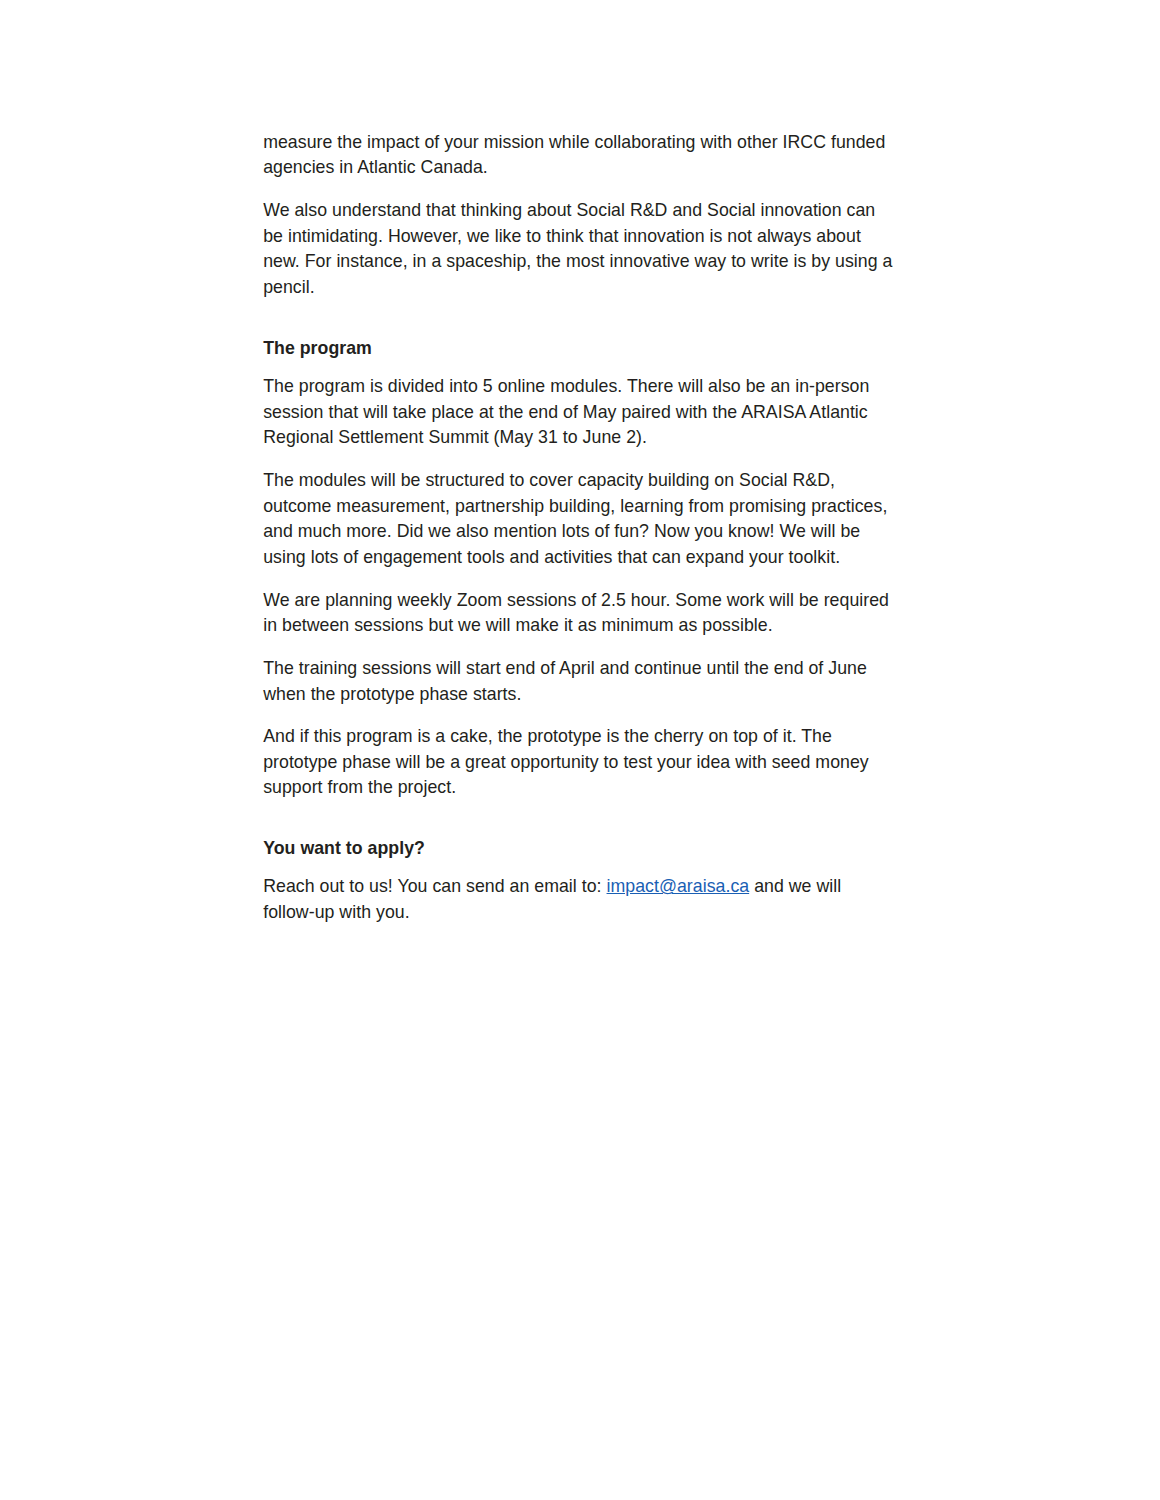measure the impact of your mission while collaborating with other IRCC funded agencies in Atlantic Canada.
We also understand that thinking about Social R&D and Social innovation can be intimidating. However, we like to think that innovation is not always about new. For instance, in a spaceship, the most innovative way to write is by using a pencil.
The program
The program is divided into 5 online modules. There will also be an in-person session that will take place at the end of May paired with the ARAISA Atlantic Regional Settlement Summit (May 31 to June 2).
The modules will be structured to cover capacity building on Social R&D, outcome measurement, partnership building, learning from promising practices, and much more. Did we also mention lots of fun? Now you know! We will be using lots of engagement tools and activities that can expand your toolkit.
We are planning weekly Zoom sessions of 2.5 hour. Some work will be required in between sessions but we will make it as minimum as possible.
The training sessions will start end of April and continue until the end of June when the prototype phase starts.
And if this program is a cake, the prototype is the cherry on top of it. The prototype phase will be a great opportunity to test your idea with seed money support from the project.
You want to apply?
Reach out to us! You can send an email to: impact@araisa.ca and we will follow-up with you.